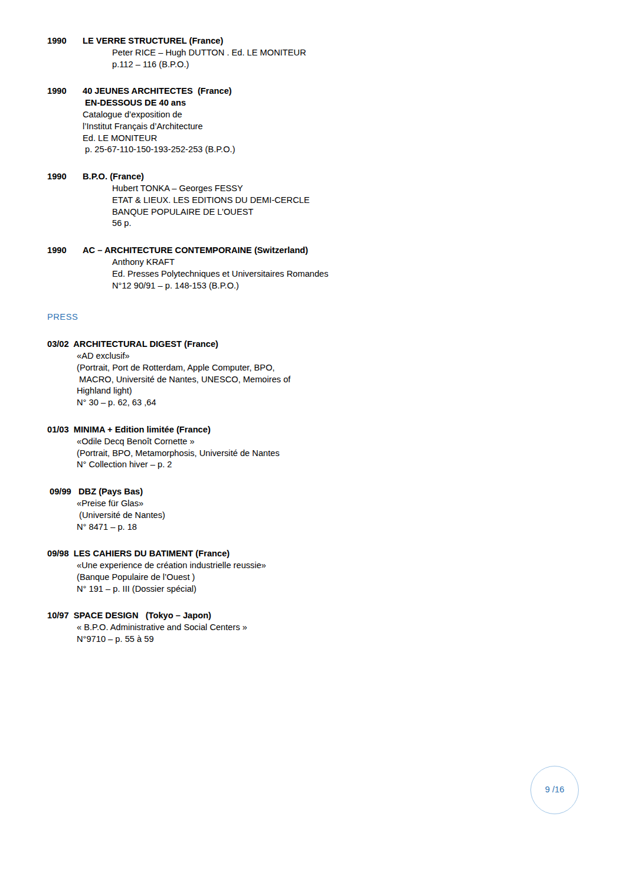1990
LE VERRE STRUCTUREL (France)
Peter RICE – Hugh DUTTON . Ed. LE MONITEUR
p.112 – 116 (B.P.O.)
1990
40 JEUNES ARCHITECTES (France)
EN-DESSOUS DE 40 ans
Catalogue d’exposition de
l’Institut Français d’Architecture
Ed. LE MONITEUR
p. 25-67-110-150-193-252-253 (B.P.O.)
1990
B.P.O. (France)
Hubert TONKA – Georges FESSY
ETAT & LIEUX. LES EDITIONS DU DEMI-CERCLE
BANQUE POPULAIRE DE L’OUEST
56 p.
1990
AC – ARCHITECTURE CONTEMPORAINE (Switzerland)
Anthony KRAFT
Ed. Presses Polytechniques et Universitaires Romandes
N°12 90/91 – p. 148-153 (B.P.O.)
PRESS
03/02 ARCHITECTURAL DIGEST (France)
«AD exclusif»
(Portrait, Port de Rotterdam, Apple Computer, BPO,
MACRO, Université de Nantes, UNESCO, Memoires of
Highland light)
N° 30 – p. 62, 63 ,64
01/03 MINIMA + Edition limitée (France)
«Odile Decq Benoît Cornette »
(Portrait, BPO, Metamorphosis, Université de Nantes
N° Collection hiver – p. 2
09/99 DBZ (Pays Bas)
«Preise für Glas»
(Université de Nantes)
N° 8471 – p. 18
09/98 LES CAHIERS DU BATIMENT (France)
«Une experience de création industrielle reussie»
(Banque Populaire de l’Ouest )
N° 191 – p. III (Dossier spécial)
10/97 SPACE DESIGN (Tokyo – Japon)
« B.P.O. Administrative and Social Centers »
N°9710 – p. 55 à 59
9 /16